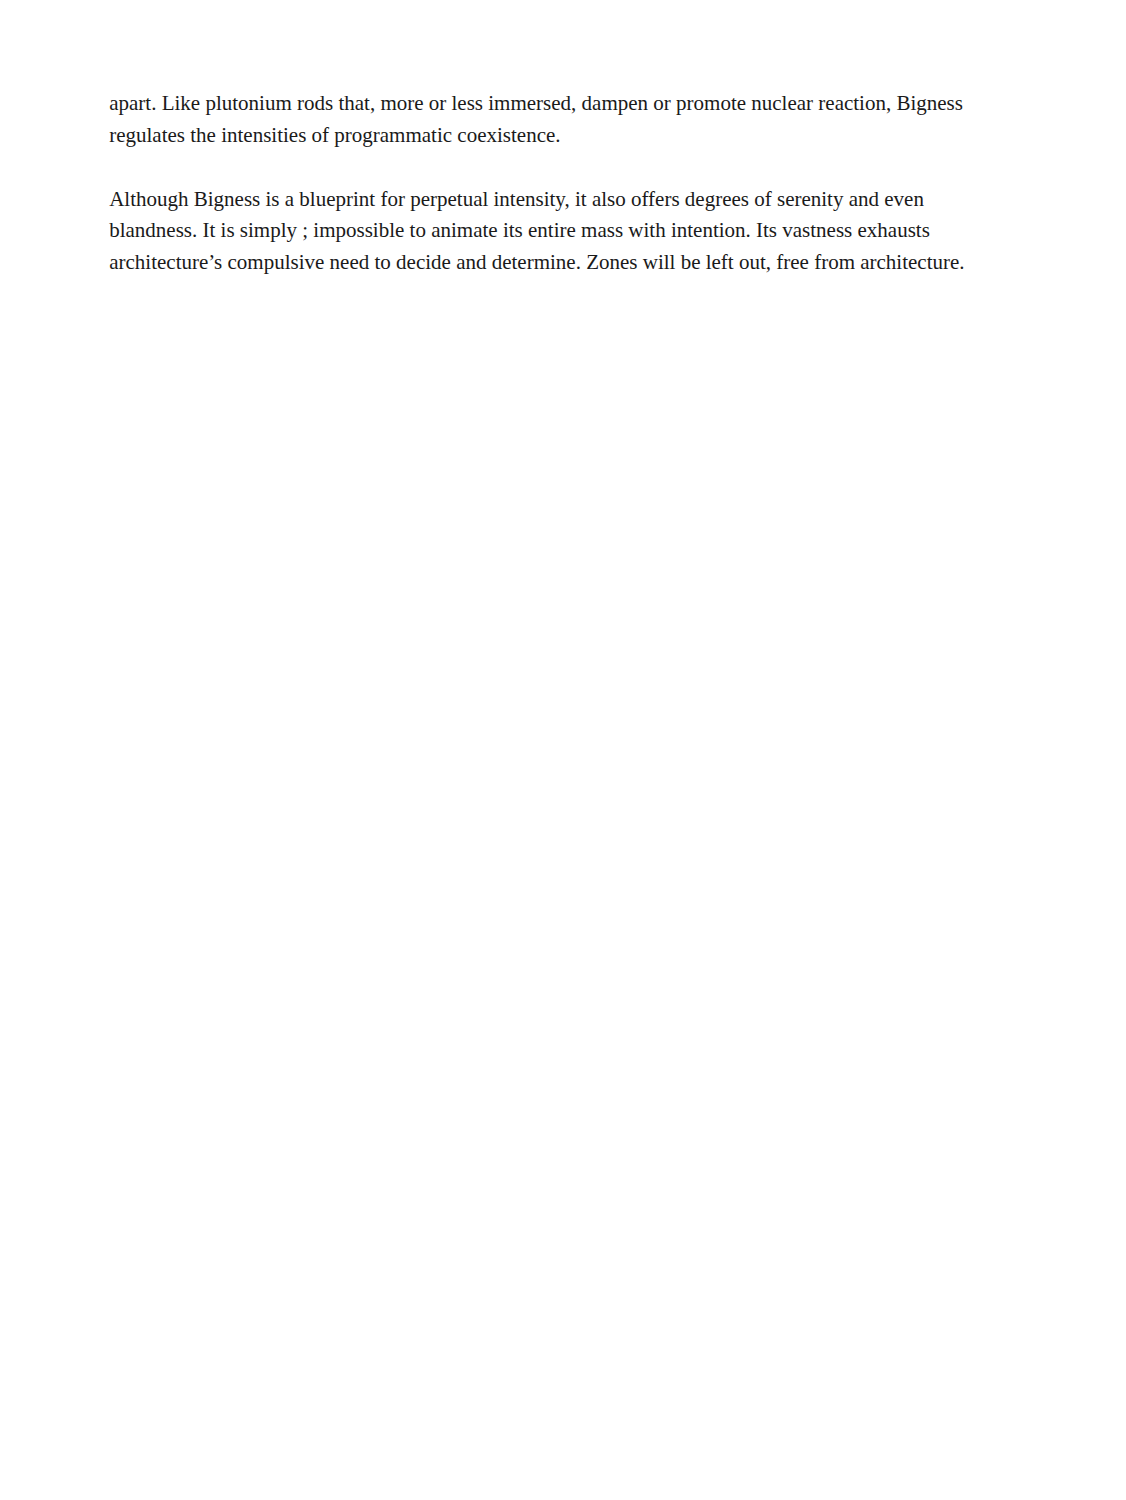apart. Like plutonium rods that, more or less immersed, dampen or promote nuclear reaction, Bigness regulates the intensities of programmatic coexistence.
Although Bigness is a blueprint for perpetual intensity, it also offers degrees of serenity and even blandness. It is simply ; impossible to animate its entire mass with intention. Its vastness exhausts architecture’s compulsive need to decide and determine. Zones will be left out, free from architecture.